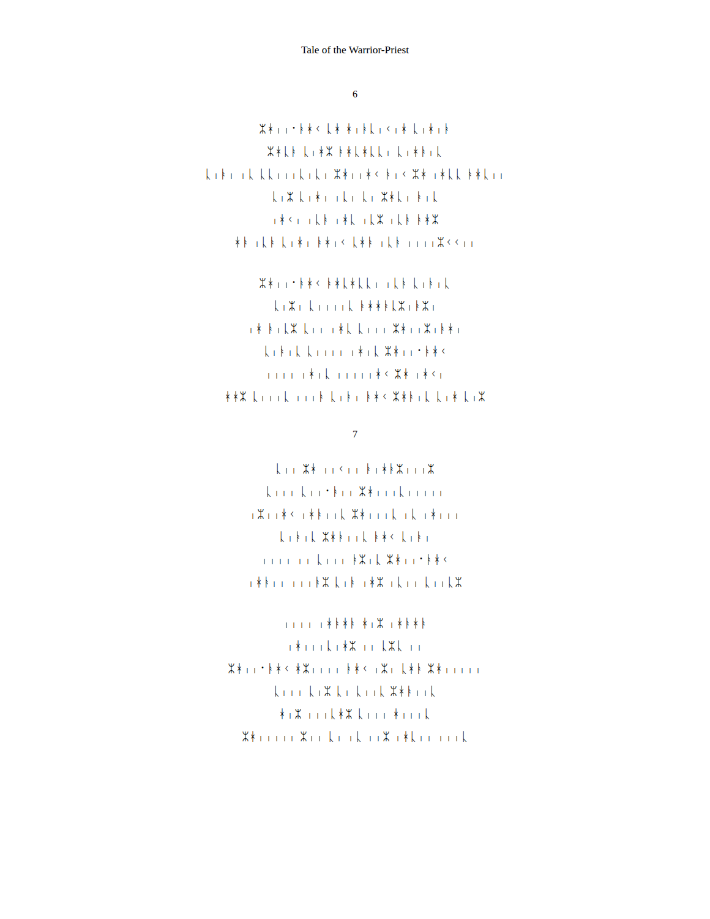Tale of the Warrior-Priest
6
ᛯᚼᛧᛧ᛫ᚭᚼᚲ ᚳᚼ ᚼᛧᚭᚳᛧᚲᛧᚼ ᚳᛧᚼᛧᚭ ᛯᚼᚳᚭ ᚳᛧᚼᛯ ᚭᚼᚳᚼᚳᚳᛧ ᚳᛧᚼᚭᛧᚳ ᚳᛧᚭᛧ ᛧᚳ ᚳᚳᛧᛧᛧᚳᛧᚳᛧ ᛯᚼᛧᛧᚼᚲ ᚭᛧᚲ ᛯᚼ ᛧᚼᚳᚳ ᚭᚼᚳᛧᛧ ᚳᛧᛯ ᚳᛧᚼᛧ ᛧᚳᛧ ᚳᛧ ᛯᚼᚳᛧ ᚭᛧᚳ ᛧᚼᚲᛧ ᛧᚳᚭ ᛧᚼᚳ ᛧᚳᛯ ᛧᚳᚭ ᚭᚼᛯ ᚼᚭ ᛧᚳᚭ ᚳᛧᚼᛧ ᚭᚼᛧᚲ ᚳᚼᚭ ᛧᚳᚭ ᛧᛧᛧᛧᛯᚲᚲᛧᛧ
ᛯᚼᛧᛧ᛫ᚭᚼᚲ ᚭᚼᚳᚼᚳᚳᛧ ᛧᚳᚭ ᚳᛧᚭᛧᚳ ᚳᛧᛯᛧ ᚳᛧᛧᛧᛧᚳ ᚭᚼᚼᚭᚳᛯᛧᚭᛯᛧ ᛧᚼ ᚭᛧᚳᛯ ᚳᛧᛧ ᛧᚼᚳ ᚳᛧᛧᛧ ᛯᚼᛧᛧᛯᛧᚭᚼᛧ ᚳᛧᚭᛧᚳ ᚳᛧᛧᛧᛧ ᛧᚼᛧᚳ ᛯᚼᛧᛧ᛫ᚭᚼᚲ ᛧᛧᛧᛧ ᛧᚼᛧᚳ ᛧᛧᛧᛧᛧᚼᚲ ᛯᚼ ᛧᚼᚲᛧ ᚼᚼᛯ ᚳᛧᛧᛧᚳ ᛧᛧᛧᚭ ᚳᛧᚭᛧ ᚭᚼᚲ ᛯᚼᚭᛧᚳ ᚳᛧᚼ ᚳᛧᛯ
7
ᚳᛧᛧ ᛯᚼ ᛧᛧᚲᛧᛧ ᚭᛧᚼᚭᛯᛧᛧᛧᛯ ᚳᛧᛧᛧ ᚳᛧᛧ᛫ᚭᛧᛧ ᛯᚼᛧᛧᛧᚳᛧᛧᛧᛧᛧ ᛧᛯᛧᛧᚼᚲ ᛧᚼᚭᛧᛧᚳ ᛯᚼᛧᛧᛧᚳ ᛧᚳ ᛧᚼᛧᛧᛧ ᚳᛧᚭᛧᚳ ᛯᚼᚭᛧᛧᚳ ᚭᚼᚲ ᚳᛧᚭᛧ ᛧᛧᛧᛧ ᛧᛧ ᚳᛧᛧᛧ ᚭᛯᛧᚳ ᛯᚼᛧᛧ᛫ᚭᚼᚲ ᛧᚼᚭᛧᛧ ᛧᛧᛧᚭᛯ ᚳᛧᚭ ᛧᚼᛯ ᛧᚳᛧᛧ ᚳᛧᛧᚳᛯ
ᛧᛧᛧᛧ ᛧᚼᚭᚼᚭ ᚼᛧᛯ ᛧᚼᚭᚼᚭ ᛧᚼᛧᛧᛧᚳᛧᚼᛯ ᛧᛧ ᚳᛯᚳ ᛧᛧ ᛯᚼᛧᛧ᛫ᚭᚼᚲ ᚼᛯᛧᛧᛧᛧ ᚭᚼᚲ ᛧᛯᛧ ᚳᚼᚭ ᛯᚼᛧᛧᛧᛧᛧ ᚳᛧᛧᛧ ᚳᛧᛯ ᚳᛧ ᚳᛧᛧᚳ ᛯᚼᚭᛧᛧᚳ ᚼᛧᛯ ᛧᛧᛧᚳᚼᛯ ᚳᛧᛧᛧ ᚼᛧᛧᛧᚳ ᛯᚼᛧᛧᛧᛧᛧ ᛯᛧᛧ ᚳᛧ ᛧᚳ ᛧᛧᛯ ᛧᚼᚳᛧᛧ ᛧᛧᛧᚳ